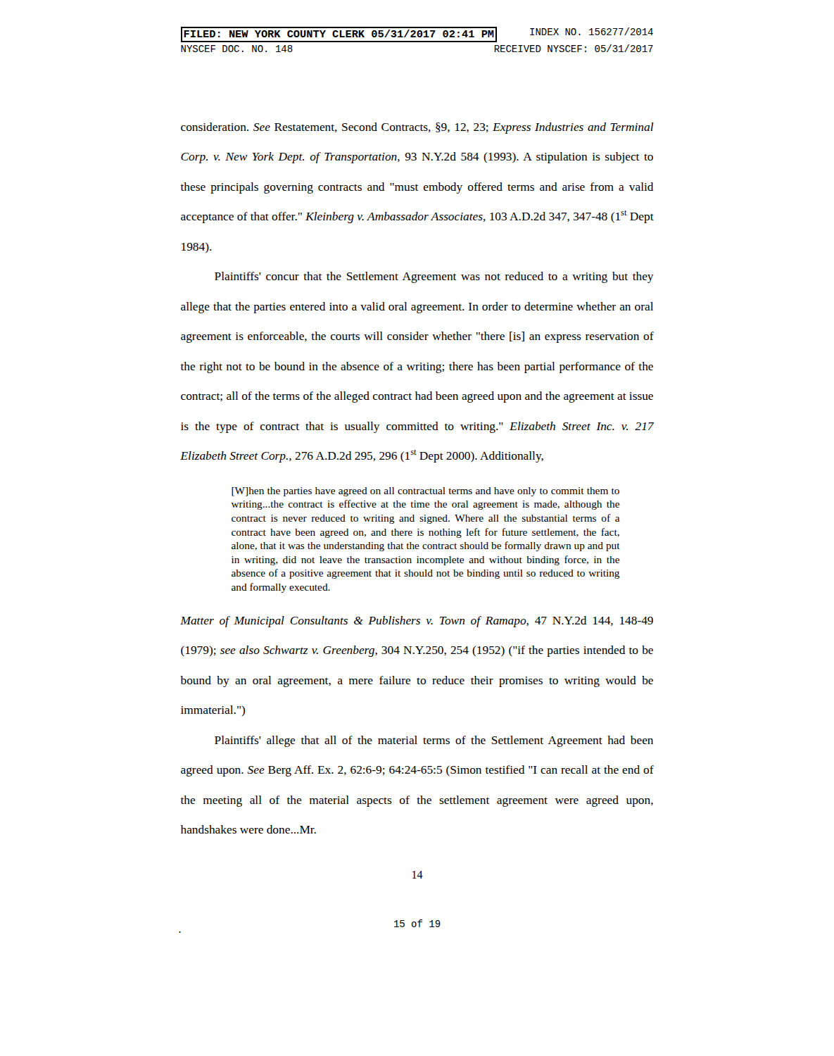FILED: NEW YORK COUNTY CLERK 05/31/2017 02:41 PM
INDEX NO. 156277/2014
NYSCEF DOC. NO. 148
RECEIVED NYSCEF: 05/31/2017
consideration. See Restatement, Second Contracts, §9, 12, 23; Express Industries and Terminal Corp. v. New York Dept. of Transportation, 93 N.Y.2d 584 (1993). A stipulation is subject to these principals governing contracts and "must embody offered terms and arise from a valid acceptance of that offer." Kleinberg v. Ambassador Associates, 103 A.D.2d 347, 347-48 (1st Dept 1984).
Plaintiffs' concur that the Settlement Agreement was not reduced to a writing but they allege that the parties entered into a valid oral agreement. In order to determine whether an oral agreement is enforceable, the courts will consider whether "there [is] an express reservation of the right not to be bound in the absence of a writing; there has been partial performance of the contract; all of the terms of the alleged contract had been agreed upon and the agreement at issue is the type of contract that is usually committed to writing." Elizabeth Street Inc. v. 217 Elizabeth Street Corp., 276 A.D.2d 295, 296 (1st Dept 2000). Additionally,
[W]hen the parties have agreed on all contractual terms and have only to commit them to writing...the contract is effective at the time the oral agreement is made, although the contract is never reduced to writing and signed. Where all the substantial terms of a contract have been agreed on, and there is nothing left for future settlement, the fact, alone, that it was the understanding that the contract should be formally drawn up and put in writing, did not leave the transaction incomplete and without binding force, in the absence of a positive agreement that it should not be binding until so reduced to writing and formally executed.
Matter of Municipal Consultants & Publishers v. Town of Ramapo, 47 N.Y.2d 144, 148-49 (1979); see also Schwartz v. Greenberg, 304 N.Y.250, 254 (1952) ("if the parties intended to be bound by an oral agreement, a mere failure to reduce their promises to writing would be immaterial.")
Plaintiffs' allege that all of the material terms of the Settlement Agreement had been agreed upon. See Berg Aff. Ex. 2, 62:6-9; 64:24-65:5 (Simon testified "I can recall at the end of the meeting all of the material aspects of the settlement agreement were agreed upon, handshakes were done...Mr.
14
15 of 19
.